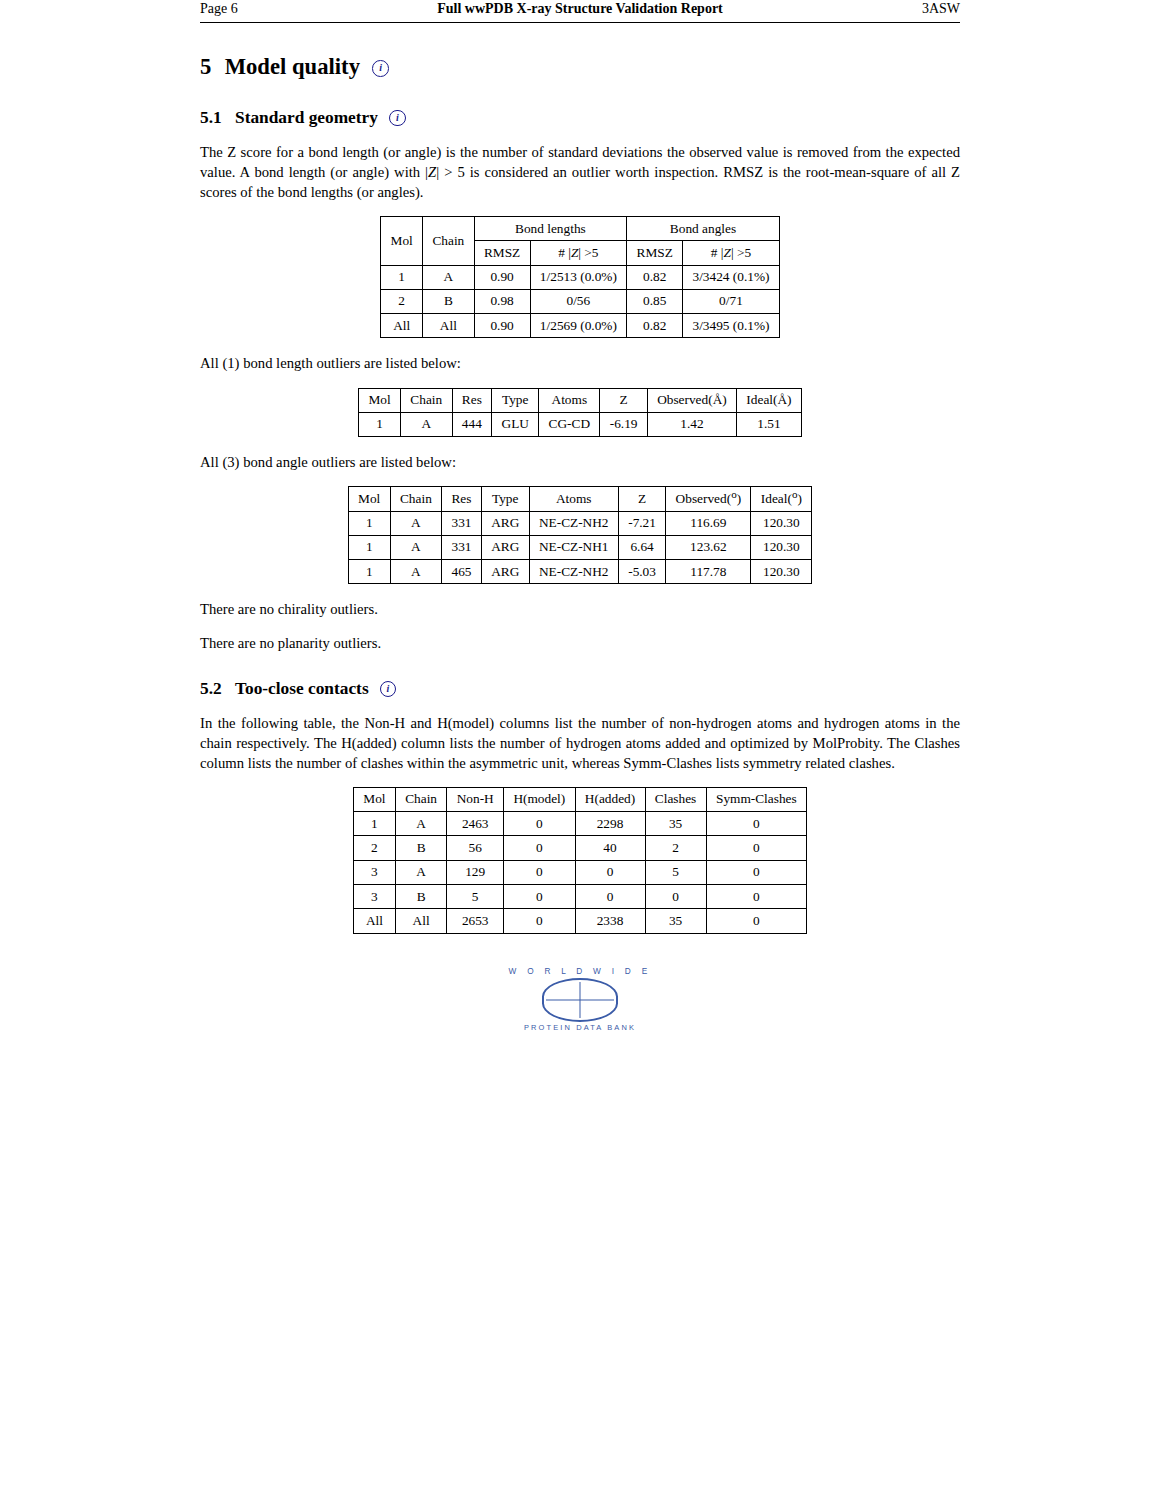Page 6
Full wwPDB X-ray Structure Validation Report
3ASW
5 Model quality i
5.1 Standard geometry i
The Z score for a bond length (or angle) is the number of standard deviations the observed value is removed from the expected value. A bond length (or angle) with |Z| > 5 is considered an outlier worth inspection. RMSZ is the root-mean-square of all Z scores of the bond lengths (or angles).
| Mol | Chain | Bond lengths | Bond angles |
| --- | --- | --- | --- |
| RMSZ | # / Z / >5 | RMSZ | # / Z / >5 |
| 1 | A | 0.90 | 1/2513 (0.0%) | 0.82 | 3/3424 (0.1%) |
| 2 | B | 0.98 | 0/56 | 0.85 | 0/71 |
| All | All | 0.90 | 1/2569 (0.0%) | 0.82 | 3/3495 (0.1%) |
All (1) bond length outliers are listed below:
| Mol | Chain | Res | Type | Atoms | Z | Observed(Å) | Ideal(Å) |
| --- | --- | --- | --- | --- | --- | --- | --- |
| 1 | A | 444 | GLU | CG-CD | -6.19 | 1.42 | 1.51 |
All (3) bond angle outliers are listed below:
| Mol | Chain | Res | Type | Atoms | Z | Observed( o ) | Ideal( o ) |
| --- | --- | --- | --- | --- | --- | --- | --- |
| 1 | A | 331 | ARG | NE-CZ-NH2 | -7.21 | 116.69 | 120.30 |
| 1 | A | 331 | ARG | NE-CZ-NH1 | 6.64 | 123.62 | 120.30 |
| 1 | A | 465 | ARG | NE-CZ-NH2 | -5.03 | 117.78 | 120.30 |
There are no chirality outliers.
There are no planarity outliers.
5.2 Too-close contacts i
In the following table, the Non-H and H(model) columns list the number of non-hydrogen atoms and hydrogen atoms in the chain respectively. The H(added) column lists the number of hydrogen atoms added and optimized by MolProbity. The Clashes column lists the number of clashes within the asymmetric unit, whereas Symm-Clashes lists symmetry related clashes.
| Mol | Chain | Non-H | H(model) | H(added) | Clashes | Symm-Clashes |
| --- | --- | --- | --- | --- | --- | --- |
| 1 | A | 2463 | 0 | 2298 | 35 | 0 |
| 2 | B | 56 | 0 | 40 | 2 | 0 |
| 3 | A | 129 | 0 | 0 | 5 | 0 |
| 3 | B | 5 | 0 | 0 | 0 | 0 |
| All | All | 2653 | 0 | 2338 | 35 | 0 |
W O R L D W I D E
PROTEIN DATA BANK